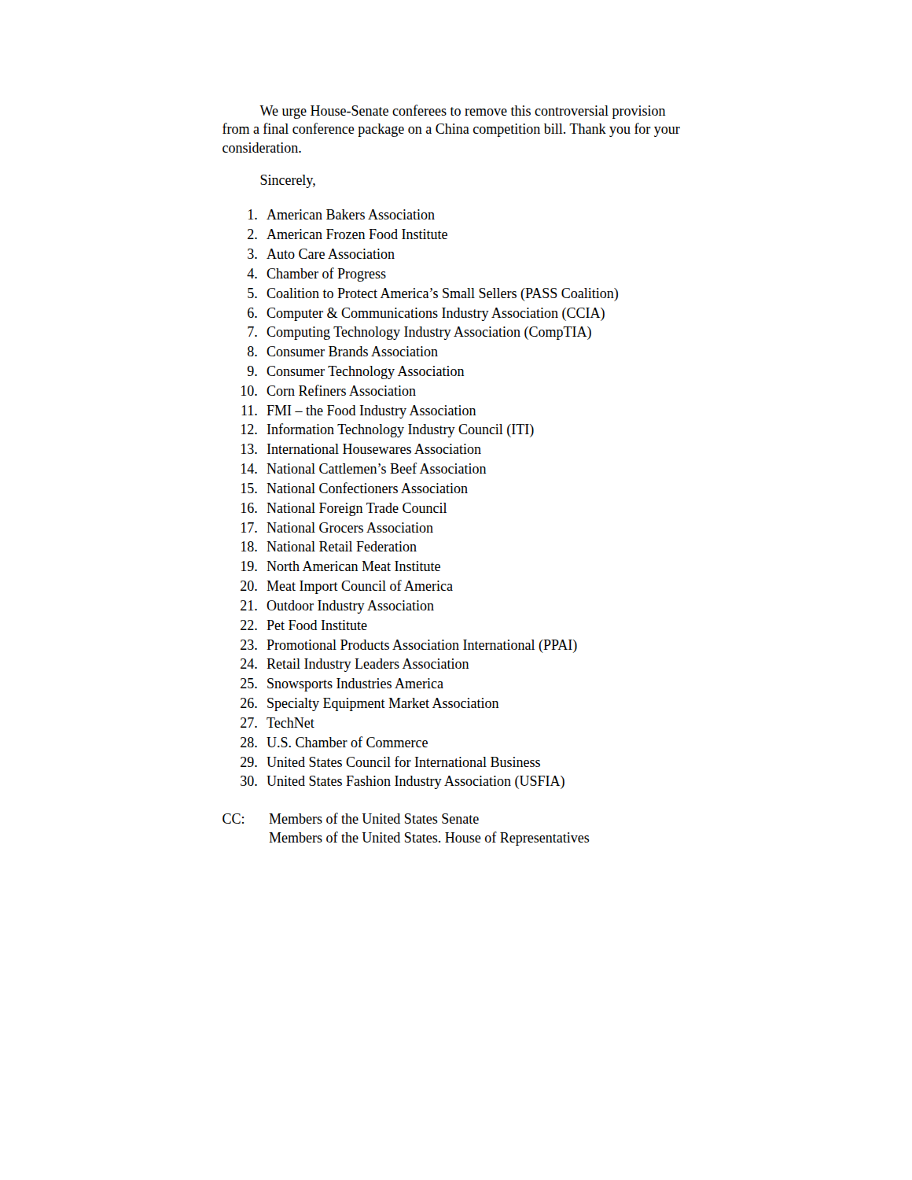We urge House-Senate conferees to remove this controversial provision from a final conference package on a China competition bill. Thank you for your consideration.
Sincerely,
American Bakers Association
American Frozen Food Institute
Auto Care Association
Chamber of Progress
Coalition to Protect America’s Small Sellers (PASS Coalition)
Computer & Communications Industry Association (CCIA)
Computing Technology Industry Association (CompTIA)
Consumer Brands Association
Consumer Technology Association
Corn Refiners Association
FMI – the Food Industry Association
Information Technology Industry Council (ITI)
International Housewares Association
National Cattlemen’s Beef Association
National Confectioners Association
National Foreign Trade Council
National Grocers Association
National Retail Federation
North American Meat Institute
Meat Import Council of America
Outdoor Industry Association
Pet Food Institute
Promotional Products Association International (PPAI)
Retail Industry Leaders Association
Snowsports Industries America
Specialty Equipment Market Association
TechNet
U.S. Chamber of Commerce
United States Council for International Business
United States Fashion Industry Association (USFIA)
| CC: | Members of the United States Senate |
| | Members of the United States. House of Representatives |